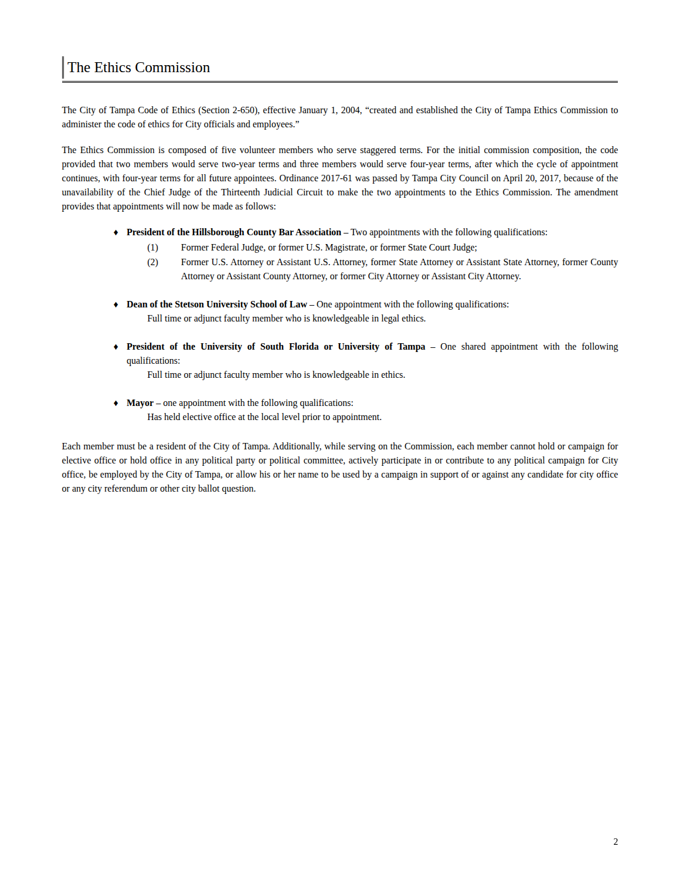The Ethics Commission
The City of Tampa Code of Ethics (Section 2-650), effective January 1, 2004, “created and established the City of Tampa Ethics Commission to administer the code of ethics for City officials and employees.”
The Ethics Commission is composed of five volunteer members who serve staggered terms. For the initial commission composition, the code provided that two members would serve two-year terms and three members would serve four-year terms, after which the cycle of appointment continues, with four-year terms for all future appointees. Ordinance 2017-61 was passed by Tampa City Council on April 20, 2017, because of the unavailability of the Chief Judge of the Thirteenth Judicial Circuit to make the two appointments to the Ethics Commission. The amendment provides that appointments will now be made as follows:
President of the Hillsborough County Bar Association – Two appointments with the following qualifications:
(1) Former Federal Judge, or former U.S. Magistrate, or former State Court Judge;
(2) Former U.S. Attorney or Assistant U.S. Attorney, former State Attorney or Assistant State Attorney, former County Attorney or Assistant County Attorney, or former City Attorney or Assistant City Attorney.
Dean of the Stetson University School of Law – One appointment with the following qualifications:
Full time or adjunct faculty member who is knowledgeable in legal ethics.
President of the University of South Florida or University of Tampa – One shared appointment with the following qualifications:
Full time or adjunct faculty member who is knowledgeable in ethics.
Mayor – one appointment with the following qualifications:
Has held elective office at the local level prior to appointment.
Each member must be a resident of the City of Tampa. Additionally, while serving on the Commission, each member cannot hold or campaign for elective office or hold office in any political party or political committee, actively participate in or contribute to any political campaign for City office, be employed by the City of Tampa, or allow his or her name to be used by a campaign in support of or against any candidate for city office or any city referendum or other city ballot question.
2